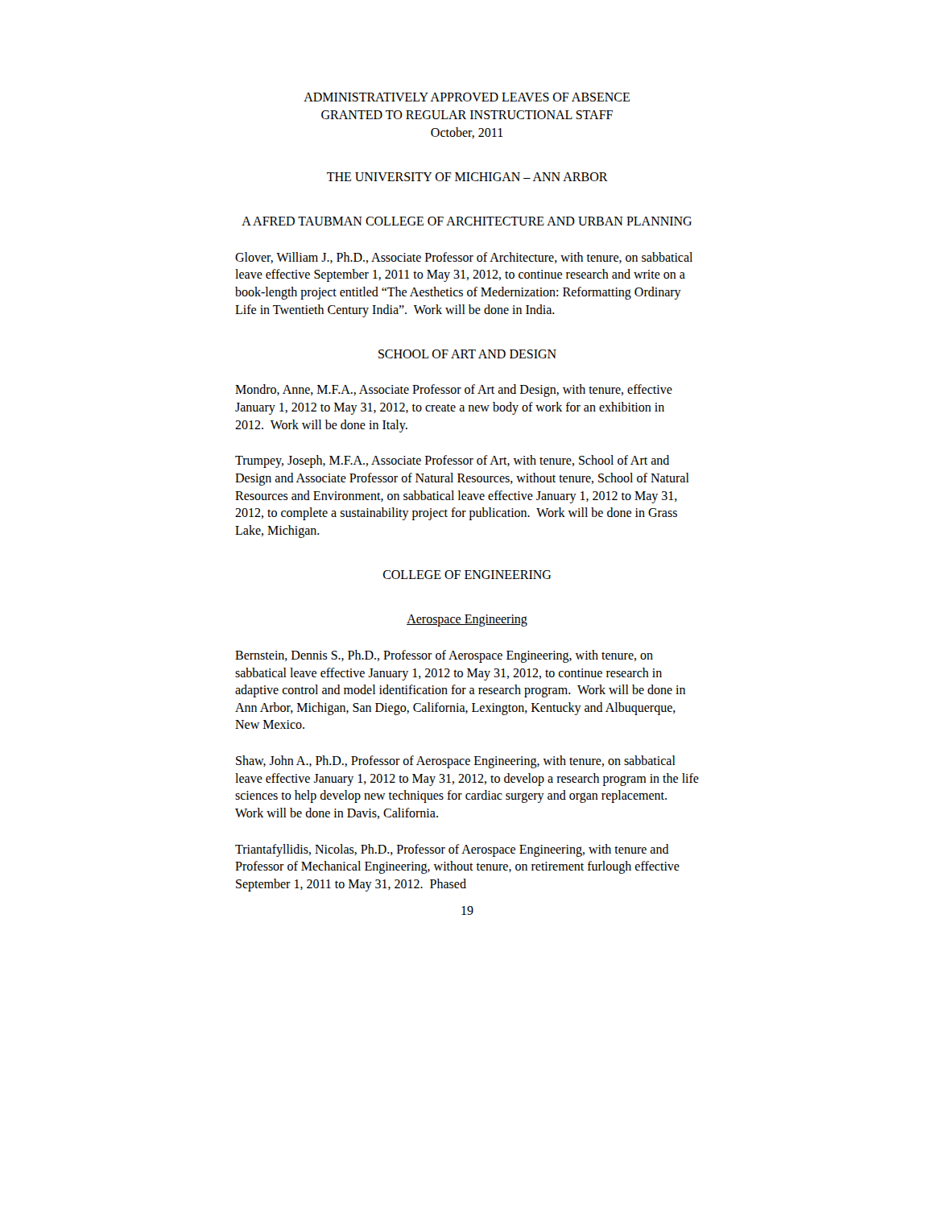Administratively Approved Leaves of Absence
Granted to Regular Instructional Staff
October, 2011
The University of Michigan – Ann Arbor
A Afred Taubman College of Architecture and Urban Planning
Glover, William J., Ph.D., Associate Professor of Architecture, with tenure, on sabbatical leave effective September 1, 2011 to May 31, 2012, to continue research and write on a book-length project entitled “The Aesthetics of Medernization: Reformatting Ordinary Life in Twentieth Century India”. Work will be done in India.
School of Art and Design
Mondro, Anne, M.F.A., Associate Professor of Art and Design, with tenure, effective January 1, 2012 to May 31, 2012, to create a new body of work for an exhibition in 2012. Work will be done in Italy.
Trumpey, Joseph, M.F.A., Associate Professor of Art, with tenure, School of Art and Design and Associate Professor of Natural Resources, without tenure, School of Natural Resources and Environment, on sabbatical leave effective January 1, 2012 to May 31, 2012, to complete a sustainability project for publication. Work will be done in Grass Lake, Michigan.
College of Engineering
Aerospace Engineering
Bernstein, Dennis S., Ph.D., Professor of Aerospace Engineering, with tenure, on sabbatical leave effective January 1, 2012 to May 31, 2012, to continue research in adaptive control and model identification for a research program. Work will be done in Ann Arbor, Michigan, San Diego, California, Lexington, Kentucky and Albuquerque, New Mexico.
Shaw, John A., Ph.D., Professor of Aerospace Engineering, with tenure, on sabbatical leave effective January 1, 2012 to May 31, 2012, to develop a research program in the life sciences to help develop new techniques for cardiac surgery and organ replacement. Work will be done in Davis, California.
Triantafyllidis, Nicolas, Ph.D., Professor of Aerospace Engineering, with tenure and Professor of Mechanical Engineering, without tenure, on retirement furlough effective September 1, 2011 to May 31, 2012. Phased
19